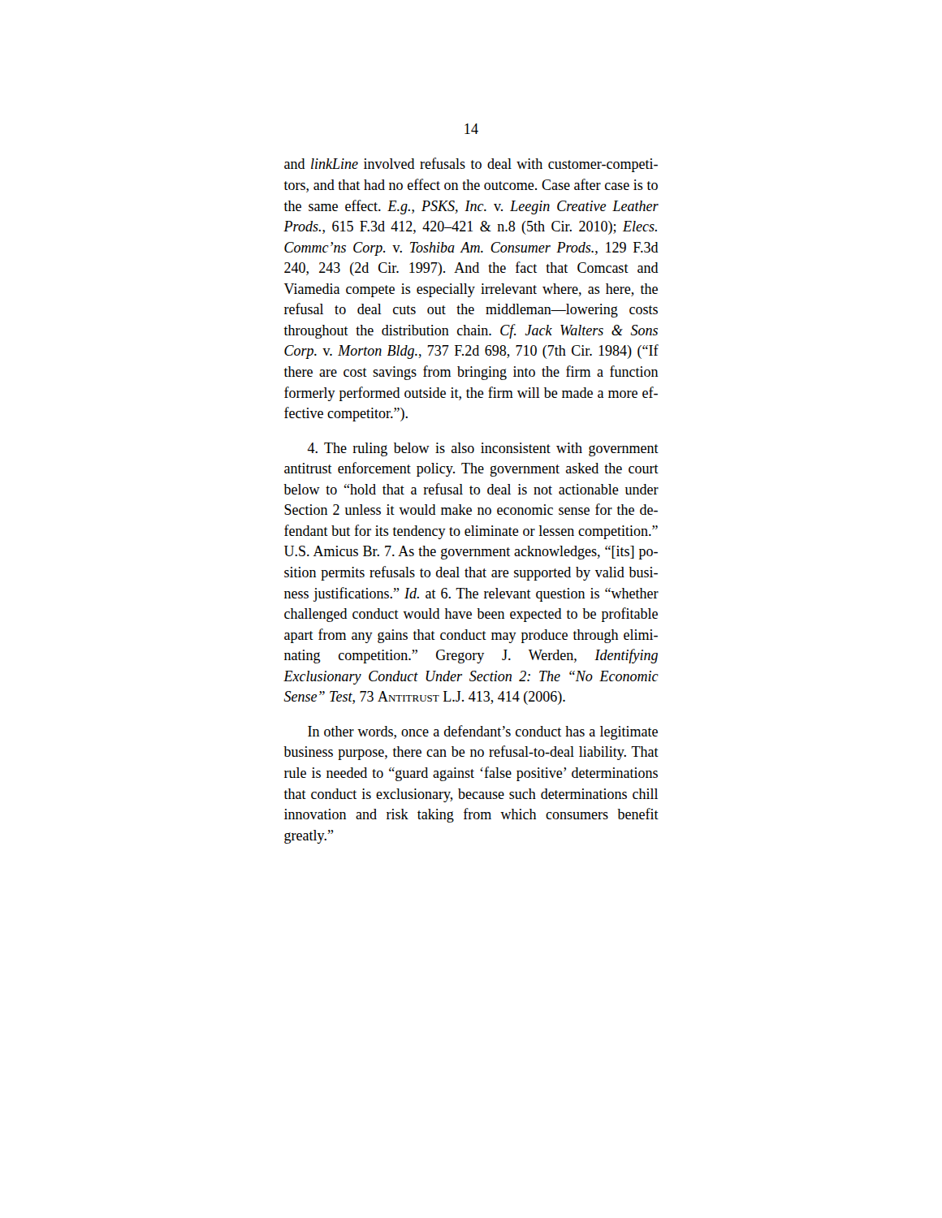14
and linkLine involved refusals to deal with customer-competitors, and that had no effect on the outcome. Case after case is to the same effect. E.g., PSKS, Inc. v. Leegin Creative Leather Prods., 615 F.3d 412, 420–421 & n.8 (5th Cir. 2010); Elecs. Commc’ns Corp. v. Toshiba Am. Consumer Prods., 129 F.3d 240, 243 (2d Cir. 1997). And the fact that Comcast and Viamedia compete is especially irrelevant where, as here, the refusal to deal cuts out the middleman—lowering costs throughout the distribution chain. Cf. Jack Walters & Sons Corp. v. Morton Bldg., 737 F.2d 698, 710 (7th Cir. 1984) (“If there are cost savings from bringing into the firm a function formerly performed outside it, the firm will be made a more effective competitor.”).
4. The ruling below is also inconsistent with government antitrust enforcement policy. The government asked the court below to “hold that a refusal to deal is not actionable under Section 2 unless it would make no economic sense for the defendant but for its tendency to eliminate or lessen competition.” U.S. Amicus Br. 7. As the government acknowledges, “[its] position permits refusals to deal that are supported by valid business justifications.” Id. at 6. The relevant question is “whether challenged conduct would have been expected to be profitable apart from any gains that conduct may produce through eliminating competition.” Gregory J. Werden, Identifying Exclusionary Conduct Under Section 2: The “No Economic Sense” Test, 73 Antitrust L.J. 413, 414 (2006).
In other words, once a defendant’s conduct has a legitimate business purpose, there can be no refusal-to-deal liability. That rule is needed to “guard against ‘false positive’ determinations that conduct is exclusionary, because such determinations chill innovation and risk taking from which consumers benefit greatly.”